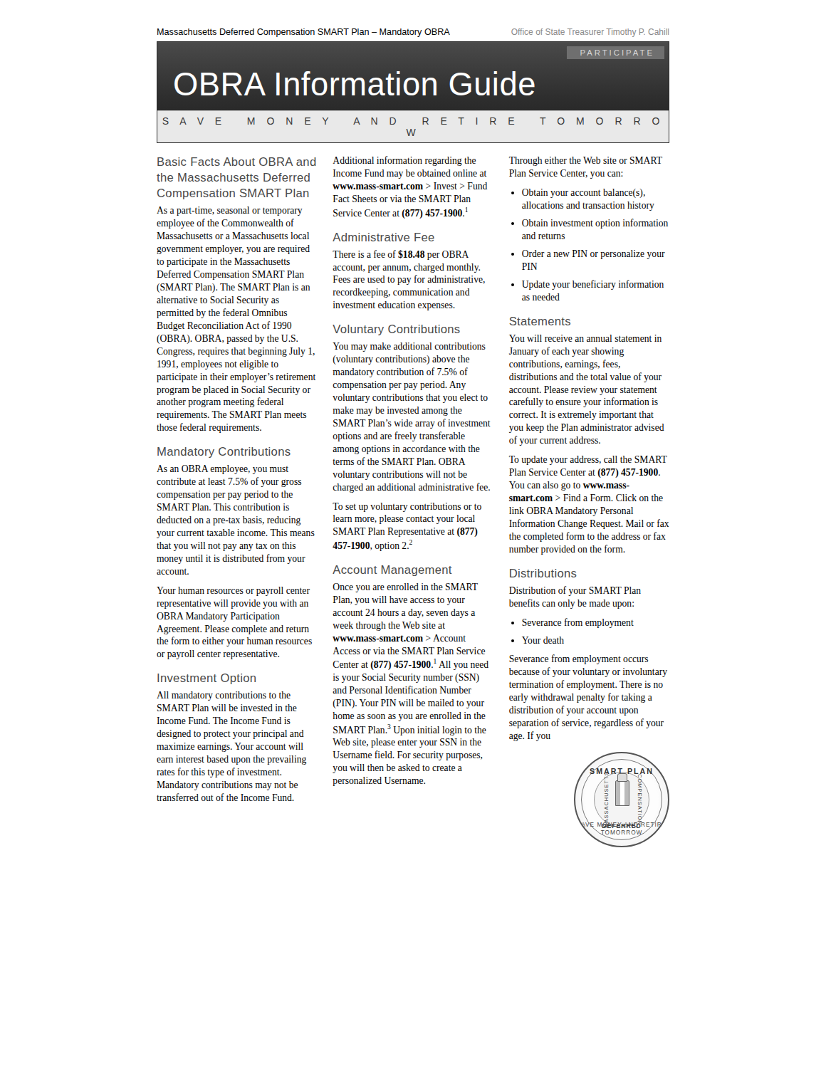Massachusetts Deferred Compensation SMART Plan – Mandatory OBRA
Office of State Treasurer Timothy P. Cahill
PARTICIPATE
OBRA Information Guide
S A V E M O N E Y A N D R E T I R E T O M O R R O W
Basic Facts About OBRA and the Massachusetts Deferred Compensation SMART Plan
As a part-time, seasonal or temporary employee of the Commonwealth of Massachusetts or a Massachusetts local government employer, you are required to participate in the Massachusetts Deferred Compensation SMART Plan (SMART Plan). The SMART Plan is an alternative to Social Security as permitted by the federal Omnibus Budget Reconciliation Act of 1990 (OBRA). OBRA, passed by the U.S. Congress, requires that beginning July 1, 1991, employees not eligible to participate in their employer’s retirement program be placed in Social Security or another program meeting federal requirements. The SMART Plan meets those federal requirements.
Mandatory Contributions
As an OBRA employee, you must contribute at least 7.5% of your gross compensation per pay period to the SMART Plan. This contribution is deducted on a pre-tax basis, reducing your current taxable income. This means that you will not pay any tax on this money until it is distributed from your account.
Your human resources or payroll center representative will provide you with an OBRA Mandatory Participation Agreement. Please complete and return the form to either your human resources or payroll center representative.
Investment Option
All mandatory contributions to the SMART Plan will be invested in the Income Fund. The Income Fund is designed to protect your principal and maximize earnings. Your account will earn interest based upon the prevailing rates for this type of investment. Mandatory contributions may not be transferred out of the Income Fund.
Additional information regarding the Income Fund may be obtained online at www.mass-smart.com > Invest > Fund Fact Sheets or via the SMART Plan Service Center at (877) 457-1900.1
Administrative Fee
There is a fee of $18.48 per OBRA account, per annum, charged monthly. Fees are used to pay for administrative, recordkeeping, communication and investment education expenses.
Voluntary Contributions
You may make additional contributions (voluntary contributions) above the mandatory contribution of 7.5% of compensation per pay period. Any voluntary contributions that you elect to make may be invested among the SMART Plan’s wide array of investment options and are freely transferable among options in accordance with the terms of the SMART Plan. OBRA voluntary contributions will not be charged an additional administrative fee.
To set up voluntary contributions or to learn more, please contact your local SMART Plan Representative at (877) 457-1900, option 2.2
Account Management
Once you are enrolled in the SMART Plan, you will have access to your account 24 hours a day, seven days a week through the Web site at www.mass-smart.com > Account Access or via the SMART Plan Service Center at (877) 457-1900.1 All you need is your Social Security number (SSN) and Personal Identification Number (PIN). Your PIN will be mailed to your home as soon as you are enrolled in the SMART Plan.3 Upon initial login to the Web site, please enter your SSN in the Username field. For security purposes, you will then be asked to create a personalized Username.
Through either the Web site or SMART Plan Service Center, you can:
Obtain your account balance(s), allocations and transaction history
Obtain investment option information and returns
Order a new PIN or personalize your PIN
Update your beneficiary information as needed
Statements
You will receive an annual statement in January of each year showing contributions, earnings, fees, distributions and the total value of your account. Please review your statement carefully to ensure your information is correct. It is extremely important that you keep the Plan administrator advised of your current address.
To update your address, call the SMART Plan Service Center at (877) 457-1900. You can also go to www.mass-smart.com > Find a Form. Click on the link OBRA Mandatory Personal Information Change Request. Mail or fax the completed form to the address or fax number provided on the form.
Distributions
Distribution of your SMART Plan benefits can only be made upon:
Severance from employment
Your death
Severance from employment occurs because of your voluntary or involuntary termination of employment. There is no early withdrawal penalty for taking a distribution of your account upon separation of service, regardless of your age. If you
SMART PLAN
MASSACHUSETTS
COMPENSATION
DEFERRED
SAVE MONEY AND RETIRE TOMORROW